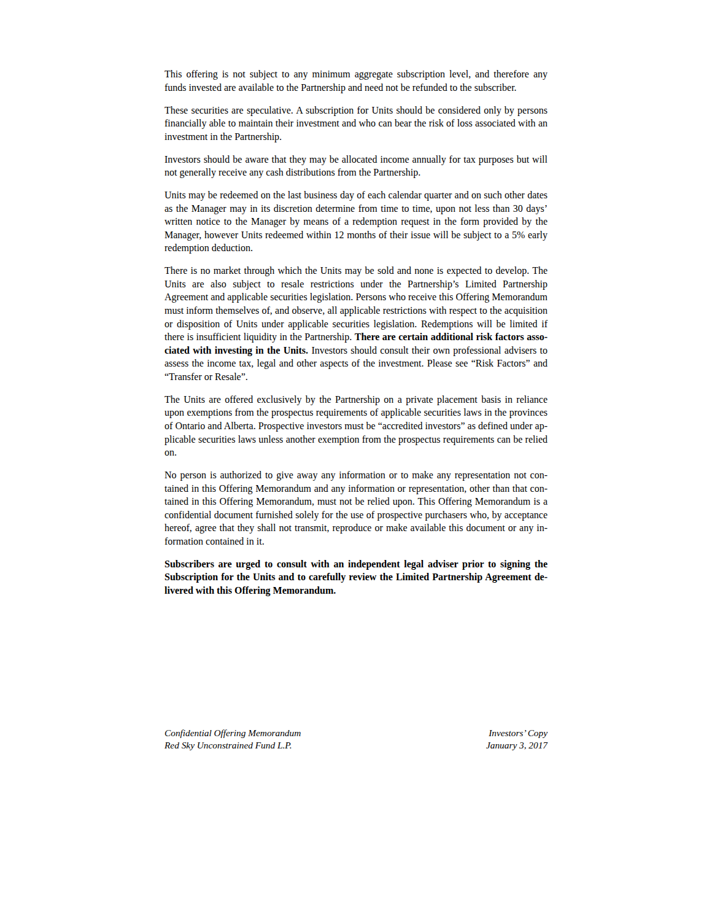This offering is not subject to any minimum aggregate subscription level, and therefore any funds invested are available to the Partnership and need not be refunded to the subscriber.
These securities are speculative. A subscription for Units should be considered only by persons financially able to maintain their investment and who can bear the risk of loss associated with an investment in the Partnership.
Investors should be aware that they may be allocated income annually for tax purposes but will not generally receive any cash distributions from the Partnership.
Units may be redeemed on the last business day of each calendar quarter and on such other dates as the Manager may in its discretion determine from time to time, upon not less than 30 days’ written notice to the Manager by means of a redemption request in the form provided by the Manager, however Units redeemed within 12 months of their issue will be subject to a 5% early redemption deduction.
There is no market through which the Units may be sold and none is expected to develop. The Units are also subject to resale restrictions under the Partnership’s Limited Partnership Agreement and applicable securities legislation. Persons who receive this Offering Memorandum must inform themselves of, and observe, all applicable restrictions with respect to the acquisition or disposition of Units under applicable securities legislation. Redemptions will be limited if there is insufficient liquidity in the Partnership. There are certain additional risk factors associated with investing in the Units. Investors should consult their own professional advisers to assess the income tax, legal and other aspects of the investment. Please see “Risk Factors” and “Transfer or Resale”.
The Units are offered exclusively by the Partnership on a private placement basis in reliance upon exemptions from the prospectus requirements of applicable securities laws in the provinces of Ontario and Alberta. Prospective investors must be “accredited investors” as defined under applicable securities laws unless another exemption from the prospectus requirements can be relied on.
No person is authorized to give away any information or to make any representation not contained in this Offering Memorandum and any information or representation, other than that contained in this Offering Memorandum, must not be relied upon. This Offering Memorandum is a confidential document furnished solely for the use of prospective purchasers who, by acceptance hereof, agree that they shall not transmit, reproduce or make available this document or any information contained in it.
Subscribers are urged to consult with an independent legal adviser prior to signing the Subscription for the Units and to carefully review the Limited Partnership Agreement delivered with this Offering Memorandum.
Confidential Offering Memorandum
Red Sky Unconstrained Fund L.P.
Investors’ Copy
January 3, 2017